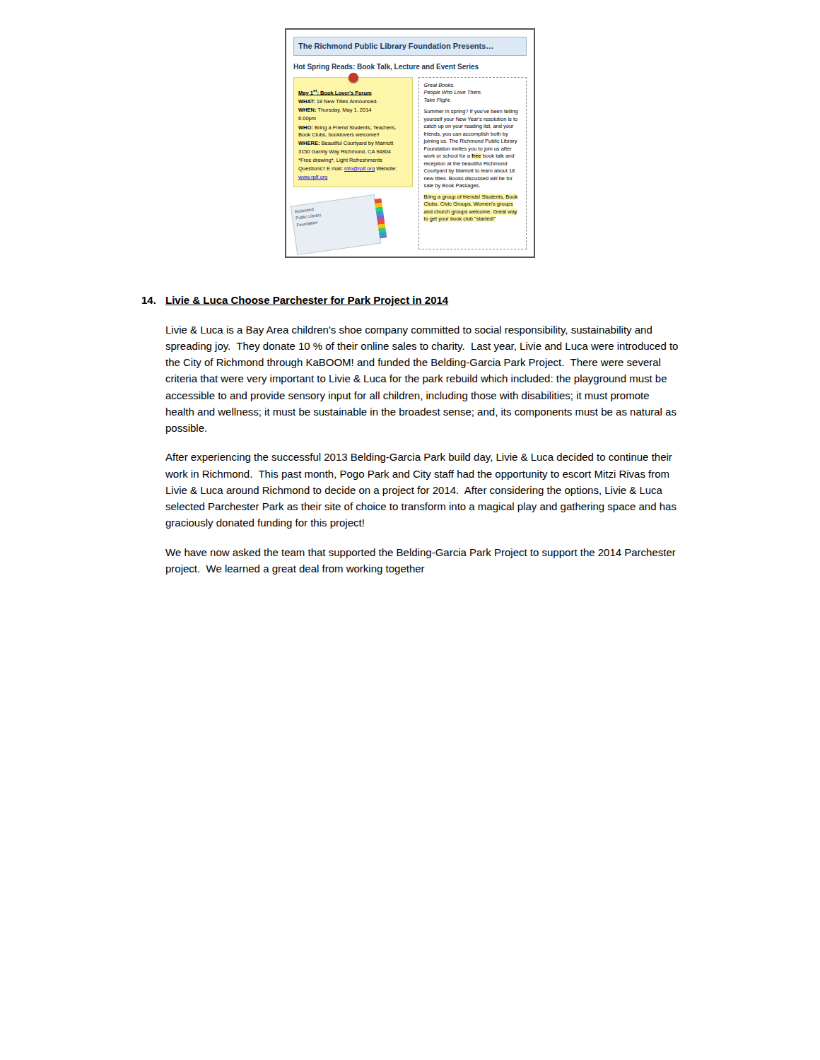The Richmond Public Library Foundation Presents…
Hot Spring Reads: Book Talk, Lecture and Event Series
May 1st: Book Lover's Forum
WHAT: 18 New Titles Announced.
WHEN: Thursday, May 1, 2014
6:00pm
WHO: Bring a Friend Students, Teachers, Book Clubs, booklovers welcome!!
WHERE: Beautiful Courtyard by Marriott
3150 Garrity Way Richmond, CA 94804
*Free drawing*, Light Refreshments
Questions? E mail: info@rplf.org Website:
www.rplf.org
Richmond
Public Library
Foundation
Great Books.
People Who Love Them.
Take Flight.
Summer in spring? If you've been telling yourself your New Year's resolution is to catch up on your reading list, and your friends, you can accomplish both by joining us. The Richmond Public Library Foundation invites you to join us after work or school for a free book talk and reception at the beautiful Richmond Courtyard by Marriott to learn about 18 new titles. Books discussed will be for sale by Book Passages.
Bring a group of friends! Students, Book Clubs, Civic Groups, Women's groups and church groups welcome. Great way to get your book club "started!"
14. Livie & Luca Choose Parchester for Park Project in 2014
Livie & Luca is a Bay Area children's shoe company committed to social responsibility, sustainability and spreading joy. They donate 10 % of their online sales to charity. Last year, Livie and Luca were introduced to the City of Richmond through KaBOOM! and funded the Belding-Garcia Park Project. There were several criteria that were very important to Livie & Luca for the park rebuild which included: the playground must be accessible to and provide sensory input for all children, including those with disabilities; it must promote health and wellness; it must be sustainable in the broadest sense; and, its components must be as natural as possible.
After experiencing the successful 2013 Belding-Garcia Park build day, Livie & Luca decided to continue their work in Richmond. This past month, Pogo Park and City staff had the opportunity to escort Mitzi Rivas from Livie & Luca around Richmond to decide on a project for 2014. After considering the options, Livie & Luca selected Parchester Park as their site of choice to transform into a magical play and gathering space and has graciously donated funding for this project!
We have now asked the team that supported the Belding-Garcia Park Project to support the 2014 Parchester project. We learned a great deal from working together